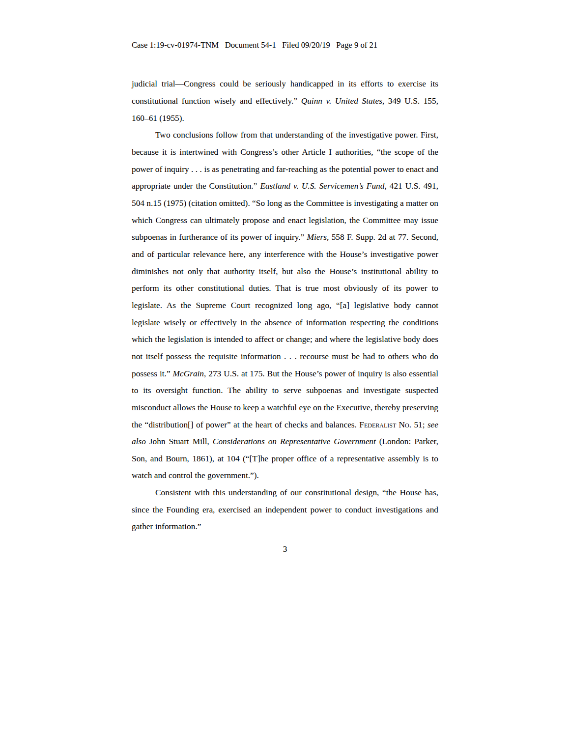Case 1:19-cv-01974-TNM Document 54-1 Filed 09/20/19 Page 9 of 21
judicial trial—Congress could be seriously handicapped in its efforts to exercise its constitutional function wisely and effectively.” Quinn v. United States, 349 U.S. 155, 160–61 (1955).
Two conclusions follow from that understanding of the investigative power. First, because it is intertwined with Congress’s other Article I authorities, “the scope of the power of inquiry . . . is as penetrating and far-reaching as the potential power to enact and appropriate under the Constitution.” Eastland v. U.S. Servicemen’s Fund, 421 U.S. 491, 504 n.15 (1975) (citation omitted). “So long as the Committee is investigating a matter on which Congress can ultimately propose and enact legislation, the Committee may issue subpoenas in furtherance of its power of inquiry.” Miers, 558 F. Supp. 2d at 77. Second, and of particular relevance here, any interference with the House’s investigative power diminishes not only that authority itself, but also the House’s institutional ability to perform its other constitutional duties. That is true most obviously of its power to legislate. As the Supreme Court recognized long ago, “[a] legislative body cannot legislate wisely or effectively in the absence of information respecting the conditions which the legislation is intended to affect or change; and where the legislative body does not itself possess the requisite information . . . recourse must be had to others who do possess it.” McGrain, 273 U.S. at 175. But the House’s power of inquiry is also essential to its oversight function. The ability to serve subpoenas and investigate suspected misconduct allows the House to keep a watchful eye on the Executive, thereby preserving the “distribution[] of power” at the heart of checks and balances. Federalist No. 51; see also John Stuart Mill, Considerations on Representative Government (London: Parker, Son, and Bourn, 1861), at 104 (“[T]he proper office of a representative assembly is to watch and control the government.”).
Consistent with this understanding of our constitutional design, “the House has, since the Founding era, exercised an independent power to conduct investigations and gather information.”
3